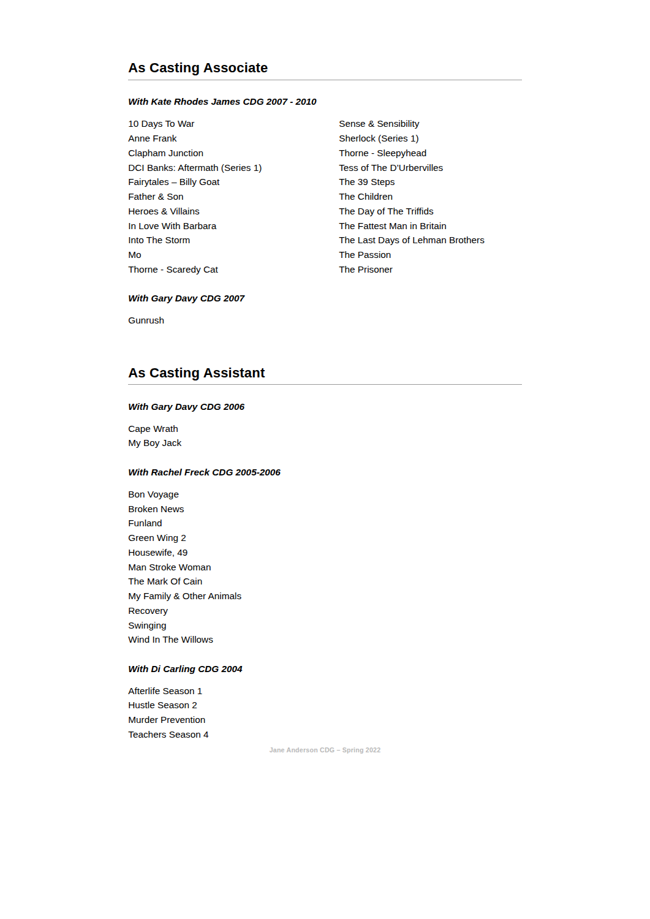As Casting Associate
With Kate Rhodes James CDG 2007 - 2010
10 Days To War
Anne Frank
Clapham Junction
DCI Banks: Aftermath (Series 1)
Fairytales – Billy Goat
Father & Son
Heroes & Villains
In Love With Barbara
Into The Storm
Mo
Thorne - Scaredy Cat
Sense & Sensibility
Sherlock (Series 1)
Thorne - Sleepyhead
Tess of The D’Urbervilles
The 39 Steps
The Children
The Day of The Triffids
The Fattest Man in Britain
The Last Days of Lehman Brothers
The Passion
The Prisoner
With Gary Davy CDG 2007
Gunrush
As Casting Assistant
With Gary Davy CDG 2006
Cape Wrath
My Boy Jack
With Rachel Freck CDG 2005-2006
Bon Voyage
Broken News
Funland
Green Wing 2
Housewife, 49
Man Stroke Woman
The Mark Of Cain
My Family & Other Animals
Recovery
Swinging
Wind In The Willows
With Di Carling CDG 2004
Afterlife Season 1
Hustle Season 2
Murder Prevention
Teachers Season 4
Jane Anderson CDG – Spring 2022